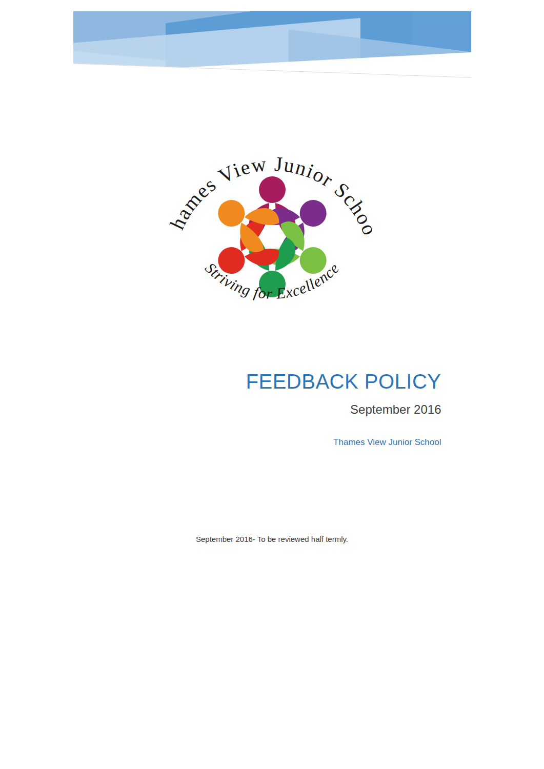Thames View Junior School Striving for Excellence
FEEDBACK POLICY
September 2016
Thames View Junior School
September 2016- To be reviewed half termly.